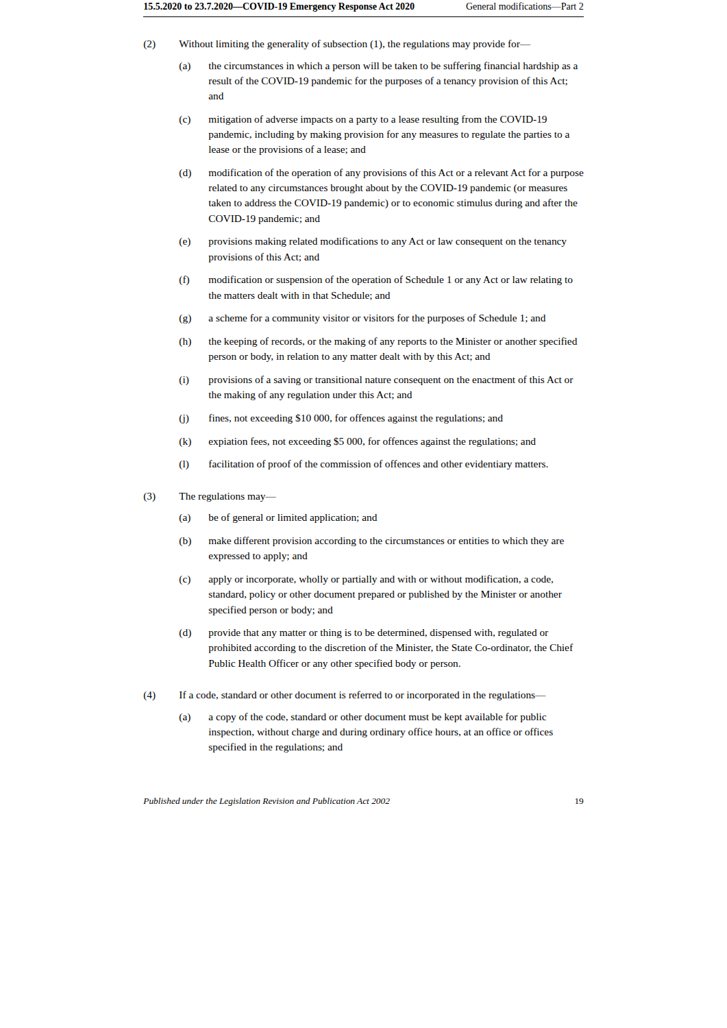15.5.2020 to 23.7.2020—COVID-19 Emergency Response Act 2020
General modifications—Part 2
(2)
Without limiting the generality of subsection (1), the regulations may provide for—
(a)
the circumstances in which a person will be taken to be suffering financial hardship as a result of the COVID-19 pandemic for the purposes of a tenancy provision of this Act; and
(c)
mitigation of adverse impacts on a party to a lease resulting from the COVID-19 pandemic, including by making provision for any measures to regulate the parties to a lease or the provisions of a lease; and
(d)
modification of the operation of any provisions of this Act or a relevant Act for a purpose related to any circumstances brought about by the COVID-19 pandemic (or measures taken to address the COVID-19 pandemic) or to economic stimulus during and after the COVID-19 pandemic; and
(e)
provisions making related modifications to any Act or law consequent on the tenancy provisions of this Act; and
(f)
modification or suspension of the operation of Schedule 1 or any Act or law relating to the matters dealt with in that Schedule; and
(g)
a scheme for a community visitor or visitors for the purposes of Schedule 1; and
(h)
the keeping of records, or the making of any reports to the Minister or another specified person or body, in relation to any matter dealt with by this Act; and
(i)
provisions of a saving or transitional nature consequent on the enactment of this Act or the making of any regulation under this Act; and
(j)
fines, not exceeding $10 000, for offences against the regulations; and
(k)
expiation fees, not exceeding $5 000, for offences against the regulations; and
(l)
facilitation of proof of the commission of offences and other evidentiary matters.
(3)
The regulations may—
(a)
be of general or limited application; and
(b)
make different provision according to the circumstances or entities to which they are expressed to apply; and
(c)
apply or incorporate, wholly or partially and with or without modification, a code, standard, policy or other document prepared or published by the Minister or another specified person or body; and
(d)
provide that any matter or thing is to be determined, dispensed with, regulated or prohibited according to the discretion of the Minister, the State Co-ordinator, the Chief Public Health Officer or any other specified body or person.
(4)
If a code, standard or other document is referred to or incorporated in the regulations—
(a)
a copy of the code, standard or other document must be kept available for public inspection, without charge and during ordinary office hours, at an office or offices specified in the regulations; and
Published under the Legislation Revision and Publication Act 2002
19